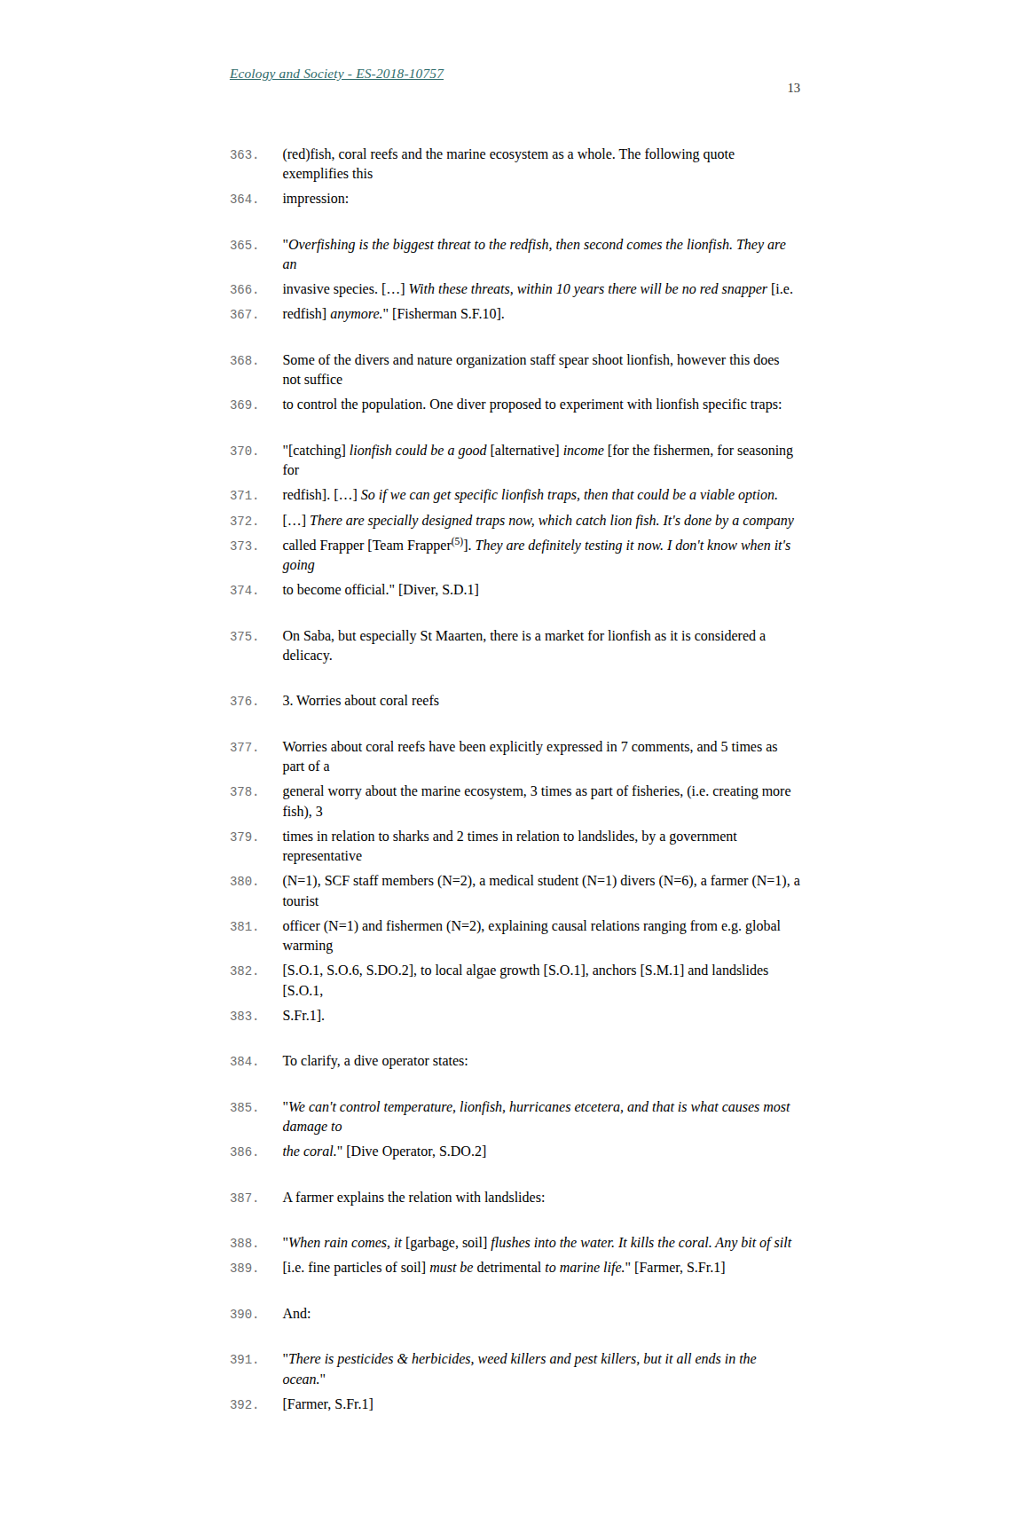Ecology and Society - ES-2018-10757
13
363.
(red)fish, coral reefs and the marine ecosystem as a whole. The following quote exemplifies this
364.
impression:
365.
"Overfishing is the biggest threat to the redfish, then second comes the lionfish. They are an
366.
invasive species. […] With these threats, within 10 years there will be no red snapper [i.e.
367.
redfish] anymore." [Fisherman S.F.10].
368.
Some of the divers and nature organization staff spear shoot lionfish, however this does not suffice
369.
to control the population. One diver proposed to experiment with lionfish specific traps:
370.
"[catching] lionfish could be a good [alternative] income [for the fishermen, for seasoning for
371.
redfish]. […] So if we can get specific lionfish traps, then that could be a viable option.
372.
[…] There are specially designed traps now, which catch lion fish. It's done by a company
373.
called Frapper [Team Frapper(5)]. They are definitely testing it now. I don't know when it's going
374.
to become official." [Diver, S.D.1]
375.
On Saba, but especially St Maarten, there is a market for lionfish as it is considered a delicacy.
376.
3. Worries about coral reefs
377.
Worries about coral reefs have been explicitly expressed in 7 comments, and 5 times as part of a
378.
general worry about the marine ecosystem, 3 times as part of fisheries, (i.e. creating more fish), 3
379.
times in relation to sharks and 2 times in relation to landslides, by a government representative
380.
(N=1), SCF staff members (N=2), a medical student (N=1) divers (N=6), a farmer (N=1), a tourist
381.
officer (N=1) and fishermen (N=2), explaining causal relations ranging from e.g. global warming
382.
[S.O.1, S.O.6, S.DO.2], to local algae growth [S.O.1], anchors [S.M.1] and landslides [S.O.1,
383.
S.Fr.1].
384.
To clarify, a dive operator states:
385.
"We can't control temperature, lionfish, hurricanes etcetera, and that is what causes most damage to
386.
the coral." [Dive Operator, S.DO.2]
387.
A farmer explains the relation with landslides:
388.
"When rain comes, it [garbage, soil] flushes into the water. It kills the coral. Any bit of silt
389.
[i.e. fine particles of soil] must be detrimental to marine life." [Farmer, S.Fr.1]
390.
And:
391.
"There is pesticides & herbicides, weed killers and pest killers, but it all ends in the ocean."
392.
[Farmer, S.Fr.1]